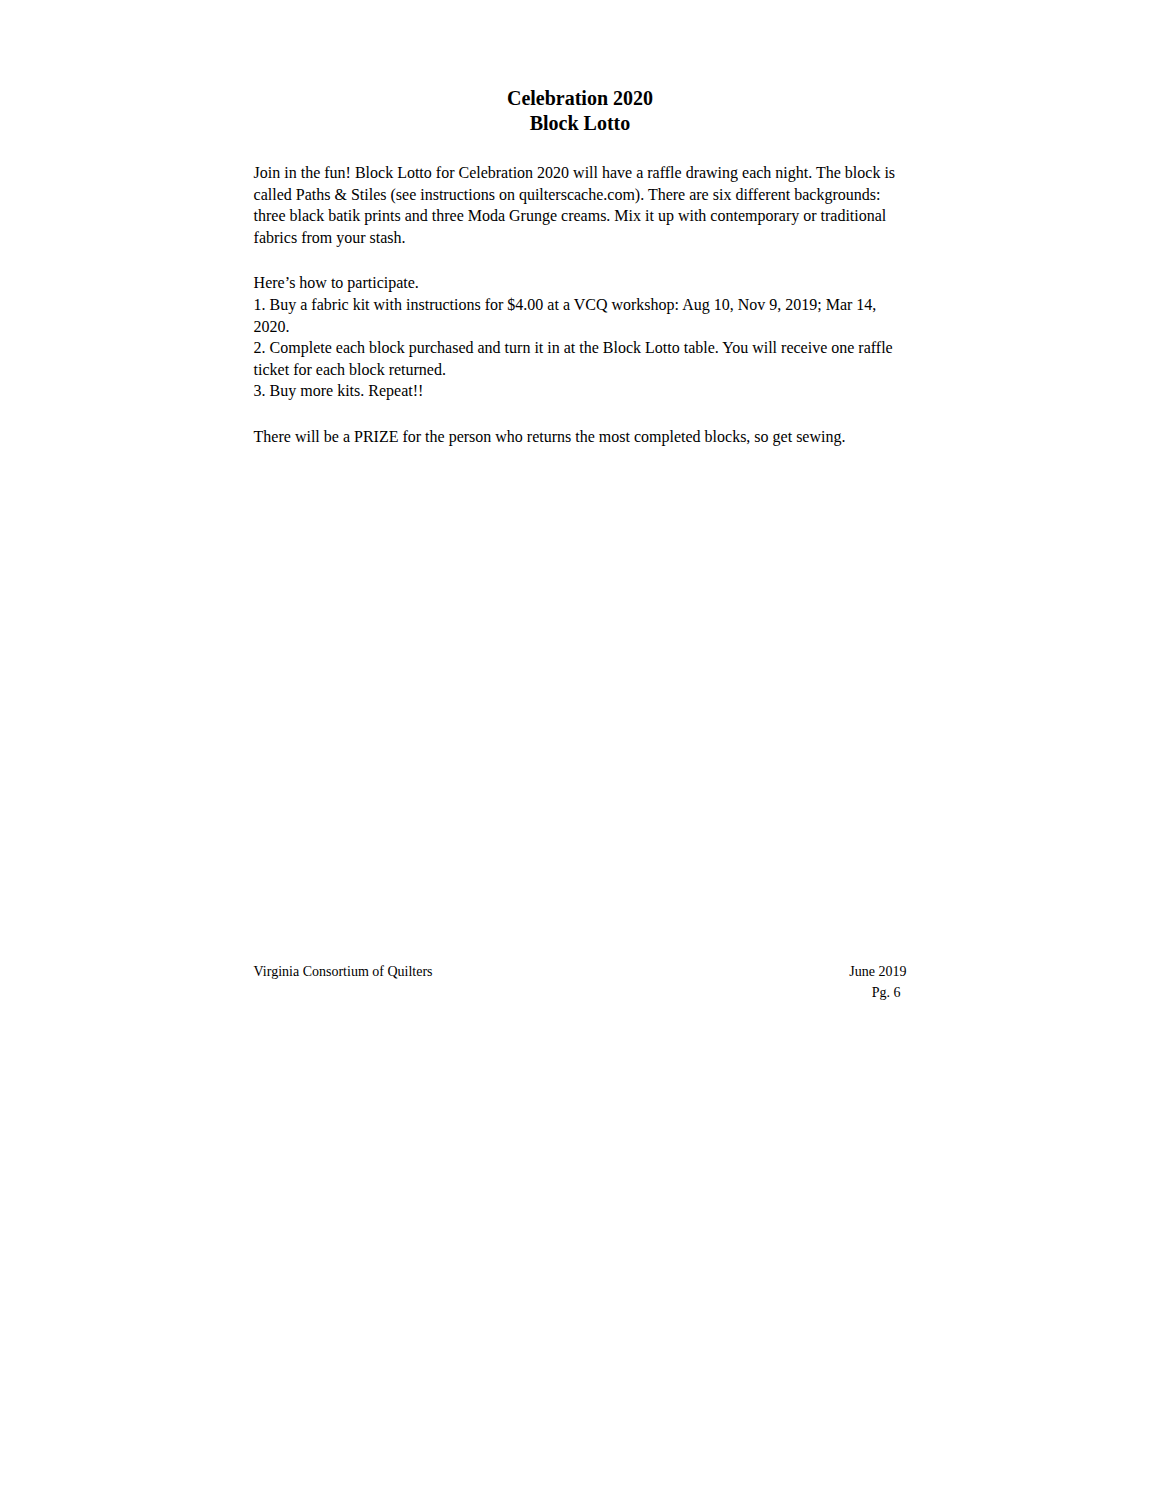Celebration 2020
Block Lotto
Join in the fun! Block Lotto for Celebration 2020 will have a raffle drawing each night. The block is called Paths & Stiles (see instructions on quilterscache.com). There are six different backgrounds: three black batik prints and three Moda Grunge creams. Mix it up with contemporary or traditional fabrics from your stash.
Here’s how to participate.
1. Buy a fabric kit with instructions for $4.00 at a VCQ workshop: Aug 10, Nov 9, 2019; Mar 14, 2020.
2. Complete each block purchased and turn it in at the Block Lotto table. You will receive one raffle ticket for each block returned.
3. Buy more kits. Repeat!!
There will be a PRIZE for the person who returns the most completed blocks, so get sewing.
Virginia Consortium of Quilters
June 2019 Pg. 6